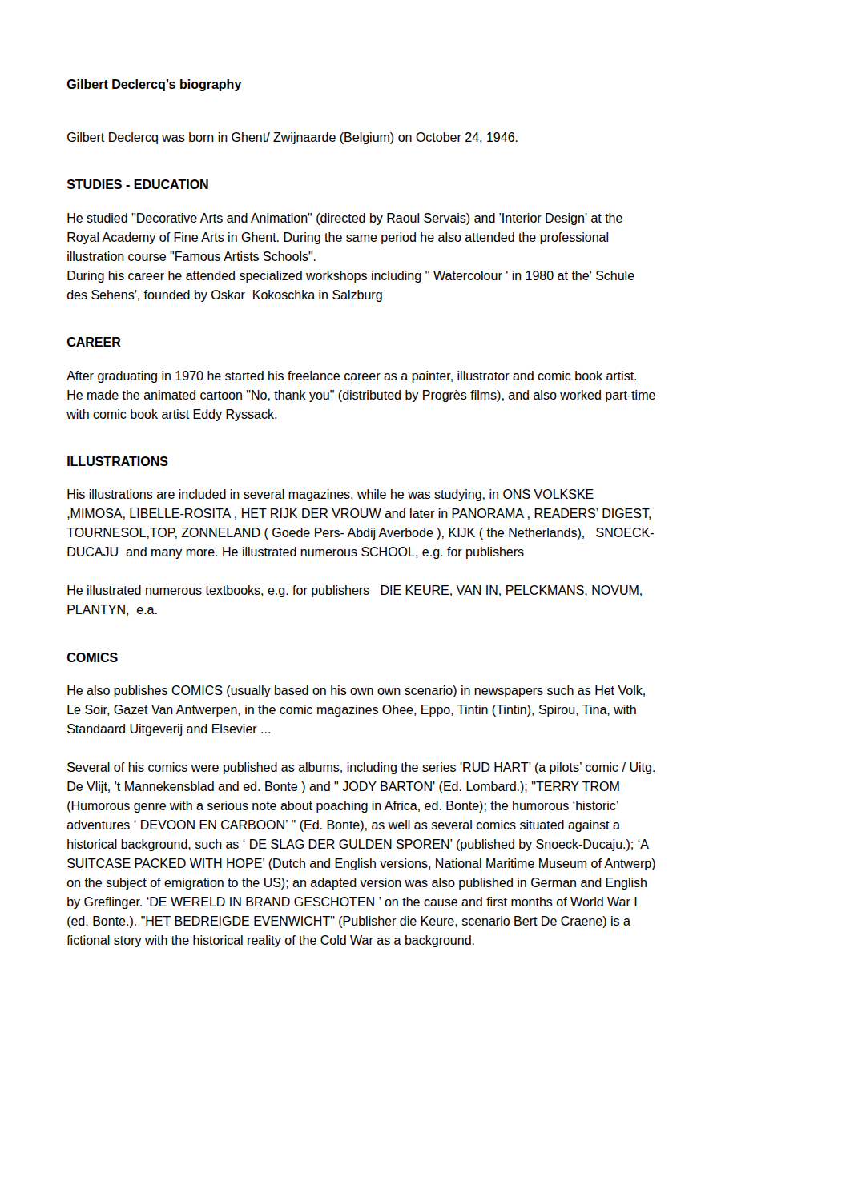Gilbert Declercq’s biography
Gilbert Declercq was born in Ghent/ Zwijnaarde (Belgium) on October 24, 1946.
Studies - Education
He studied "Decorative Arts and Animation" (directed by Raoul Servais) and 'Interior Design' at the Royal Academy of Fine Arts in Ghent. During the same period he also attended the professional illustration course "Famous Artists Schools".
During his career he attended specialized workshops including '' Watercolour ' in 1980 at the' Schule des Sehens', founded by Oskar Kokoschka in Salzburg
Career
After graduating in 1970 he started his freelance career as a painter, illustrator and comic book artist. He made the animated cartoon "No, thank you" (distributed by Progrès films), and also worked part-time with comic book artist Eddy Ryssack.
Illustrations
His illustrations are included in several magazines, while he was studying, in ONS VOLKSKE ,MIMOSA, LIBELLE-ROSITA , HET RIJK DER VROUW and later in PANORAMA , READERS’ DIGEST, TOURNESOL,TOP, ZONNELAND ( Goede Pers- Abdij Averbode ), KIJK ( the Netherlands), SNOECK-DUCAJU and many more. He illustrated numerous SCHOOL, e.g. for publishers
He illustrated numerous textbooks, e.g. for publishers DIE KEURE, VAN IN, PELCKMANS, NOVUM, PLANTYN, e.a.
Comics
He also publishes COMICS (usually based on his own own scenario) in newspapers such as Het Volk, Le Soir, Gazet Van Antwerpen, in the comic magazines Ohee, Eppo, Tintin (Tintin), Spirou, Tina, with Standaard Uitgeverij and Elsevier ...
Several of his comics were published as albums, including the series 'RUD HART’ (a pilots’ comic / Uitg. De Vlijt, 't Mannekensblad and ed. Bonte ) and " JODY BARTON' (Ed. Lombard.); "TERRY TROM (Humorous genre with a serious note about poaching in Africa, ed. Bonte); the humorous ‘historic’ adventures ‘ DEVOON EN CARBOON’ " (Ed. Bonte), as well as several comics situated against a historical background, such as ‘ DE SLAG DER GULDEN SPOREN’ (published by Snoeck-Ducaju.); ‘A SUITCASE PACKED WITH HOPE’ (Dutch and English versions, National Maritime Museum of Antwerp) on the subject of emigration to the US); an adapted version was also published in German and English by Greflinger. ‘DE WERELD IN BRAND GESCHOTEN ’ on the cause and first months of World War I (ed. Bonte.). "HET BEDREIGDE EVENWICHT" (Publisher die Keure, scenario Bert De Craene) is a fictional story with the historical reality of the Cold War as a background.